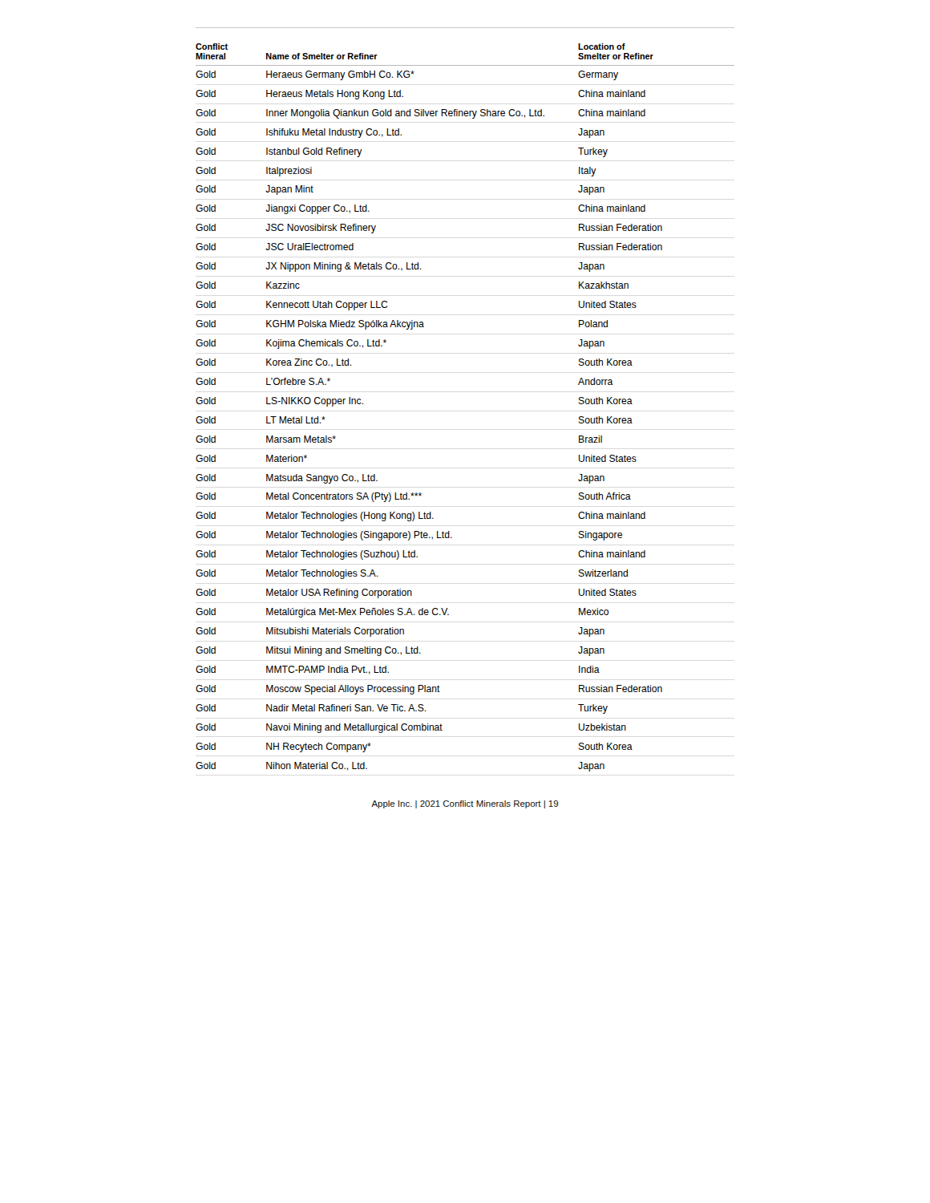| Conflict Mineral | Name of Smelter or Refiner | Location of Smelter or Refiner |
| --- | --- | --- |
| Gold | Heraeus Germany GmbH Co. KG* | Germany |
| Gold | Heraeus Metals Hong Kong Ltd. | China mainland |
| Gold | Inner Mongolia Qiankun Gold and Silver Refinery Share Co., Ltd. | China mainland |
| Gold | Ishifuku Metal Industry Co., Ltd. | Japan |
| Gold | Istanbul Gold Refinery | Turkey |
| Gold | Italpreziosi | Italy |
| Gold | Japan Mint | Japan |
| Gold | Jiangxi Copper Co., Ltd. | China mainland |
| Gold | JSC Novosibirsk Refinery | Russian Federation |
| Gold | JSC UralElectromed | Russian Federation |
| Gold | JX Nippon Mining & Metals Co., Ltd. | Japan |
| Gold | Kazzinc | Kazakhstan |
| Gold | Kennecott Utah Copper LLC | United States |
| Gold | KGHM Polska Miedz Spólka Akcyjna | Poland |
| Gold | Kojima Chemicals Co., Ltd.* | Japan |
| Gold | Korea Zinc Co., Ltd. | South Korea |
| Gold | L’Orfebre S.A.* | Andorra |
| Gold | LS-NIKKO Copper Inc. | South Korea |
| Gold | LT Metal Ltd.* | South Korea |
| Gold | Marsam Metals* | Brazil |
| Gold | Materion* | United States |
| Gold | Matsuda Sangyo Co., Ltd. | Japan |
| Gold | Metal Concentrators SA (Pty) Ltd.*** | South Africa |
| Gold | Metalor Technologies (Hong Kong) Ltd. | China mainland |
| Gold | Metalor Technologies (Singapore) Pte., Ltd. | Singapore |
| Gold | Metalor Technologies (Suzhou) Ltd. | China mainland |
| Gold | Metalor Technologies S.A. | Switzerland |
| Gold | Metalor USA Refining Corporation | United States |
| Gold | Metalúrgica Met-Mex Peñoles S.A. de C.V. | Mexico |
| Gold | Mitsubishi Materials Corporation | Japan |
| Gold | Mitsui Mining and Smelting Co., Ltd. | Japan |
| Gold | MMTC-PAMP India Pvt., Ltd. | India |
| Gold | Moscow Special Alloys Processing Plant | Russian Federation |
| Gold | Nadir Metal Rafineri San. Ve Tic. A.S. | Turkey |
| Gold | Navoi Mining and Metallurgical Combinat | Uzbekistan |
| Gold | NH Recytech Company* | South Korea |
| Gold | Nihon Material Co., Ltd. | Japan |
Apple Inc. | 2021 Conflict Minerals Report | 19